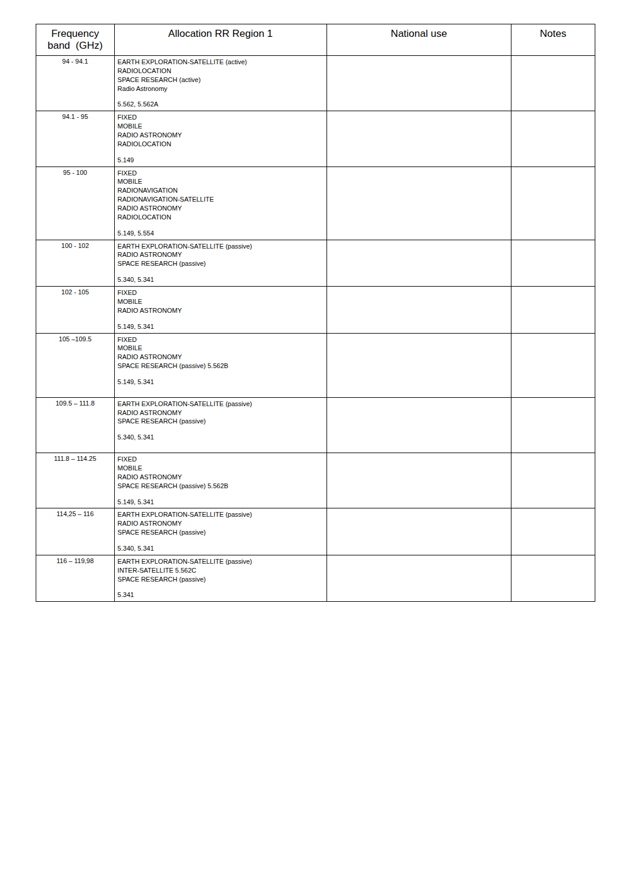| Frequency band (GHz) | Allocation RR Region 1 | National use | Notes |
| --- | --- | --- | --- |
| 94 - 94.1 | EARTH EXPLORATION-SATELLITE (active) RADIOLOCATION SPACE RESEARCH (active) Radio Astronomy 5.562, 5.562A | | |
| 94.1 - 95 | FIXED MOBILE RADIO ASTRONOMY RADIOLOCATION 5.149 | | |
| 95 - 100 | FIXED MOBILE RADIONAVIGATION RADIONAVIGATION-SATELLITE RADIO ASTRONOMY RADIOLOCATION 5.149, 5.554 | | |
| 100 - 102 | EARTH EXPLORATION-SATELLITE (passive) RADIO ASTRONOMY SPACE RESEARCH (passive) 5.340, 5.341 | | |
| 102 - 105 | FIXED MOBILE RADIO ASTRONOMY 5.149, 5.341 | | |
| 105 –109.5 | FIXED MOBILE RADIO ASTRONOMY SPACE RESEARCH (passive) 5.562B 5.149, 5.341 | | |
| 109.5 – 111.8 | EARTH EXPLORATION-SATELLITE (passive) RADIO ASTRONOMY SPACE RESEARCH (passive) 5.340, 5.341 | | |
| 111.8 – 114.25 | FIXED MOBILE RADIO ASTRONOMY SPACE RESEARCH (passive) 5.562B 5.149, 5.341 | | |
| 114,25 – 116 | EARTH EXPLORATION-SATELLITE (passive) RADIO ASTRONOMY SPACE RESEARCH (passive) 5.340, 5.341 | | |
| 116 – 119,98 | EARTH EXPLORATION-SATELLITE (passive) INTER-SATELLITE 5.562C SPACE RESEARCH (passive) 5.341 | | |